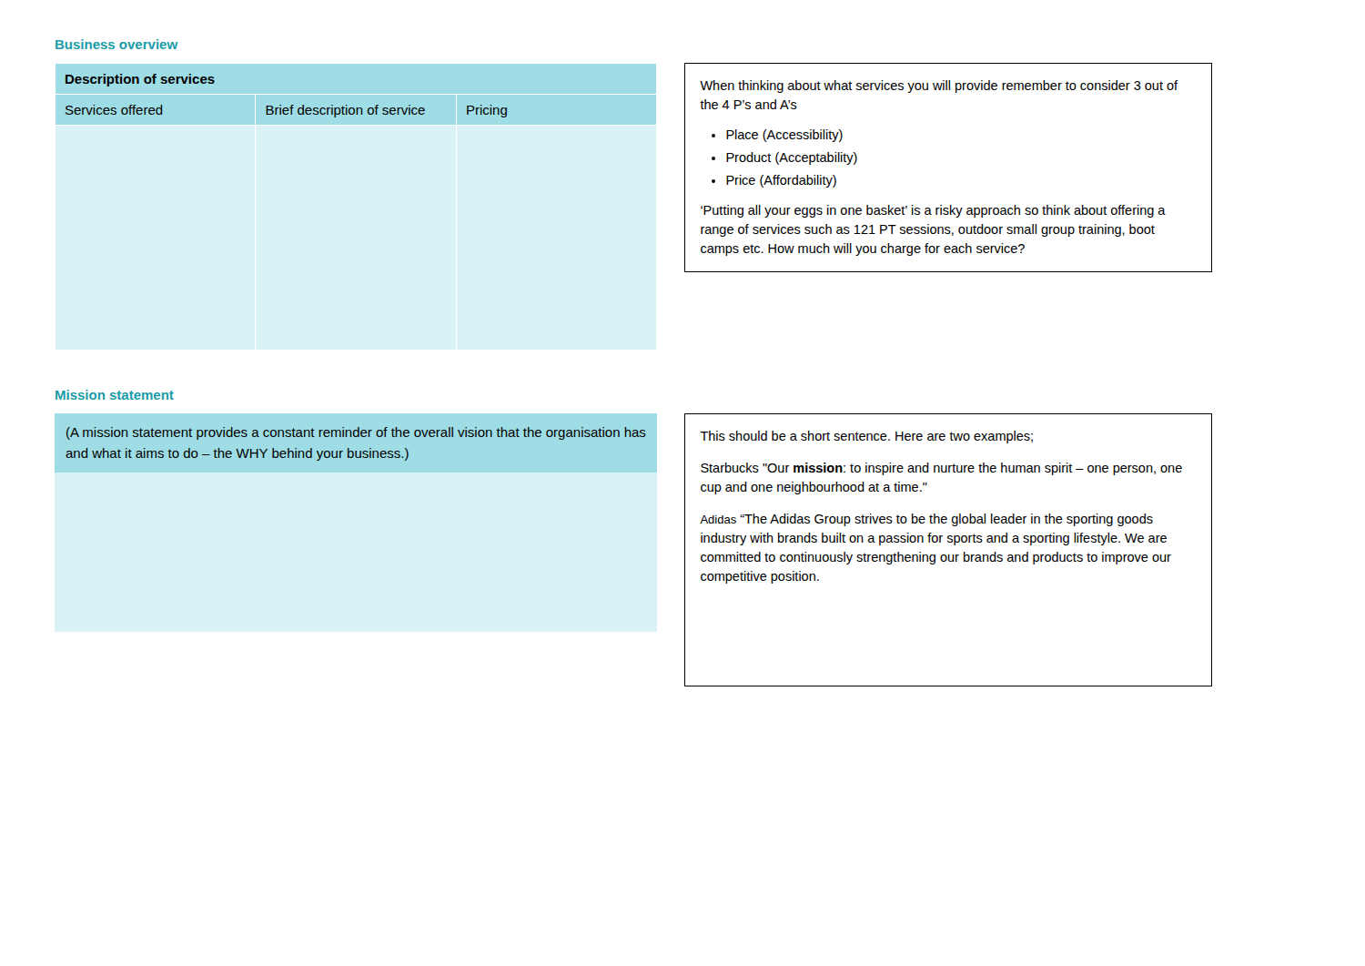Business overview
| Description of services |
| Services offered | Brief description of service | Pricing |
When thinking about what services you will provide remember to consider 3 out of the 4 P’s and A’s
Place (Accessibility)
Product (Acceptability)
Price (Affordability)
‘Putting all your eggs in one basket’ is a risky approach so think about offering a range of services such as 121 PT sessions, outdoor small group training, boot camps etc. How much will you charge for each service?
Mission statement
(A mission statement provides a constant reminder of the overall vision that the organisation has and what it aims to do – the WHY behind your business.)
This should be a short sentence. Here are two examples;
Starbucks "Our mission: to inspire and nurture the human spirit – one person, one cup and one neighbourhood at a time."
Adidas “The Adidas Group strives to be the global leader in the sporting goods industry with brands built on a passion for sports and a sporting lifestyle. We are committed to continuously strengthening our brands and products to improve our competitive position.